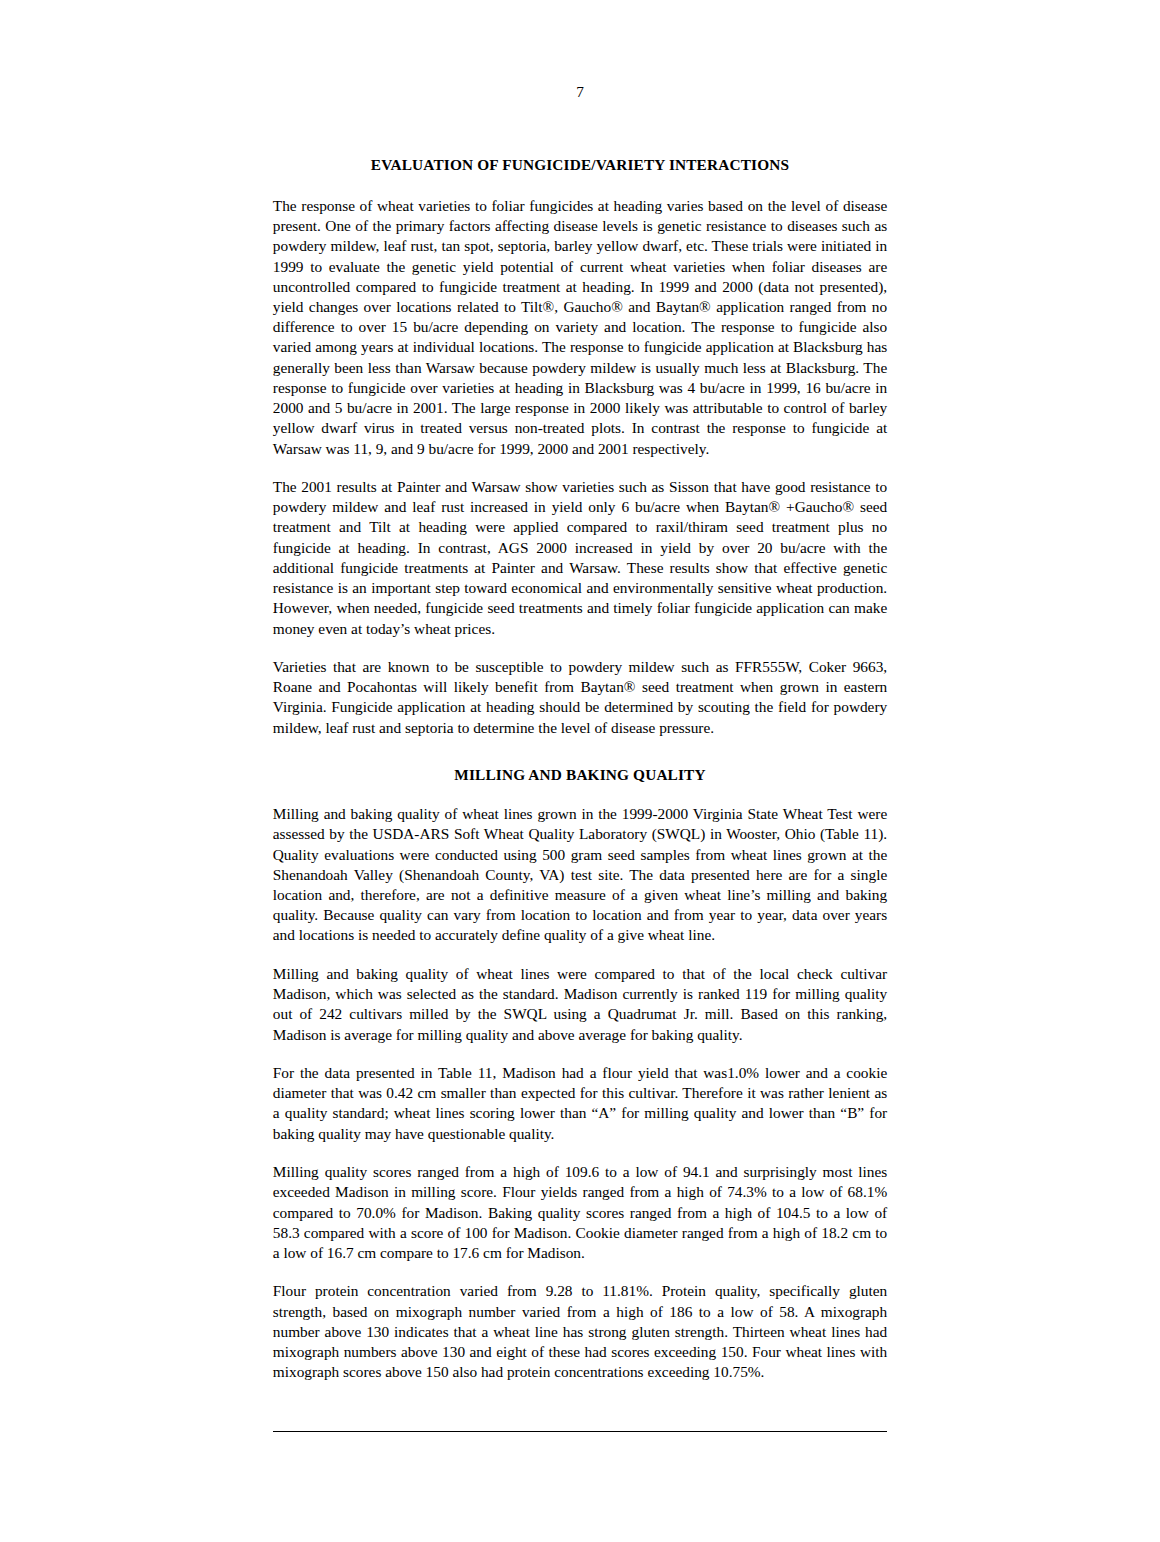7
EVALUATION OF FUNGICIDE/VARIETY INTERACTIONS
The response of wheat varieties to foliar fungicides at heading varies based on the level of disease present. One of the primary factors affecting disease levels is genetic resistance to diseases such as powdery mildew, leaf rust, tan spot, septoria, barley yellow dwarf, etc. These trials were initiated in 1999 to evaluate the genetic yield potential of current wheat varieties when foliar diseases are uncontrolled compared to fungicide treatment at heading. In 1999 and 2000 (data not presented), yield changes over locations related to Tilt®, Gaucho® and Baytan® application ranged from no difference to over 15 bu/acre depending on variety and location. The response to fungicide also varied among years at individual locations. The response to fungicide application at Blacksburg has generally been less than Warsaw because powdery mildew is usually much less at Blacksburg. The response to fungicide over varieties at heading in Blacksburg was 4 bu/acre in 1999, 16 bu/acre in 2000 and 5 bu/acre in 2001. The large response in 2000 likely was attributable to control of barley yellow dwarf virus in treated versus non-treated plots. In contrast the response to fungicide at Warsaw was 11, 9, and 9 bu/acre for 1999, 2000 and 2001 respectively.
The 2001 results at Painter and Warsaw show varieties such as Sisson that have good resistance to powdery mildew and leaf rust increased in yield only 6 bu/acre when Baytan® +Gaucho® seed treatment and Tilt at heading were applied compared to raxil/thiram seed treatment plus no fungicide at heading. In contrast, AGS 2000 increased in yield by over 20 bu/acre with the additional fungicide treatments at Painter and Warsaw. These results show that effective genetic resistance is an important step toward economical and environmentally sensitive wheat production. However, when needed, fungicide seed treatments and timely foliar fungicide application can make money even at today’s wheat prices.
Varieties that are known to be susceptible to powdery mildew such as FFR555W, Coker 9663, Roane and Pocahontas will likely benefit from Baytan® seed treatment when grown in eastern Virginia. Fungicide application at heading should be determined by scouting the field for powdery mildew, leaf rust and septoria to determine the level of disease pressure.
MILLING AND BAKING QUALITY
Milling and baking quality of wheat lines grown in the 1999-2000 Virginia State Wheat Test were assessed by the USDA-ARS Soft Wheat Quality Laboratory (SWQL) in Wooster, Ohio (Table 11). Quality evaluations were conducted using 500 gram seed samples from wheat lines grown at the Shenandoah Valley (Shenandoah County, VA) test site. The data presented here are for a single location and, therefore, are not a definitive measure of a given wheat line’s milling and baking quality. Because quality can vary from location to location and from year to year, data over years and locations is needed to accurately define quality of a give wheat line.
Milling and baking quality of wheat lines were compared to that of the local check cultivar Madison, which was selected as the standard. Madison currently is ranked 119 for milling quality out of 242 cultivars milled by the SWQL using a Quadrumat Jr. mill. Based on this ranking, Madison is average for milling quality and above average for baking quality.
For the data presented in Table 11, Madison had a flour yield that was1.0% lower and a cookie diameter that was 0.42 cm smaller than expected for this cultivar. Therefore it was rather lenient as a quality standard; wheat lines scoring lower than “A” for milling quality and lower than “B” for baking quality may have questionable quality.
Milling quality scores ranged from a high of 109.6 to a low of 94.1 and surprisingly most lines exceeded Madison in milling score. Flour yields ranged from a high of 74.3% to a low of 68.1% compared to 70.0% for Madison. Baking quality scores ranged from a high of 104.5 to a low of 58.3 compared with a score of 100 for Madison. Cookie diameter ranged from a high of 18.2 cm to a low of 16.7 cm compare to 17.6 cm for Madison.
Flour protein concentration varied from 9.28 to 11.81%. Protein quality, specifically gluten strength, based on mixograph number varied from a high of 186 to a low of 58. A mixograph number above 130 indicates that a wheat line has strong gluten strength. Thirteen wheat lines had mixograph numbers above 130 and eight of these had scores exceeding 150. Four wheat lines with mixograph scores above 150 also had protein concentrations exceeding 10.75%.